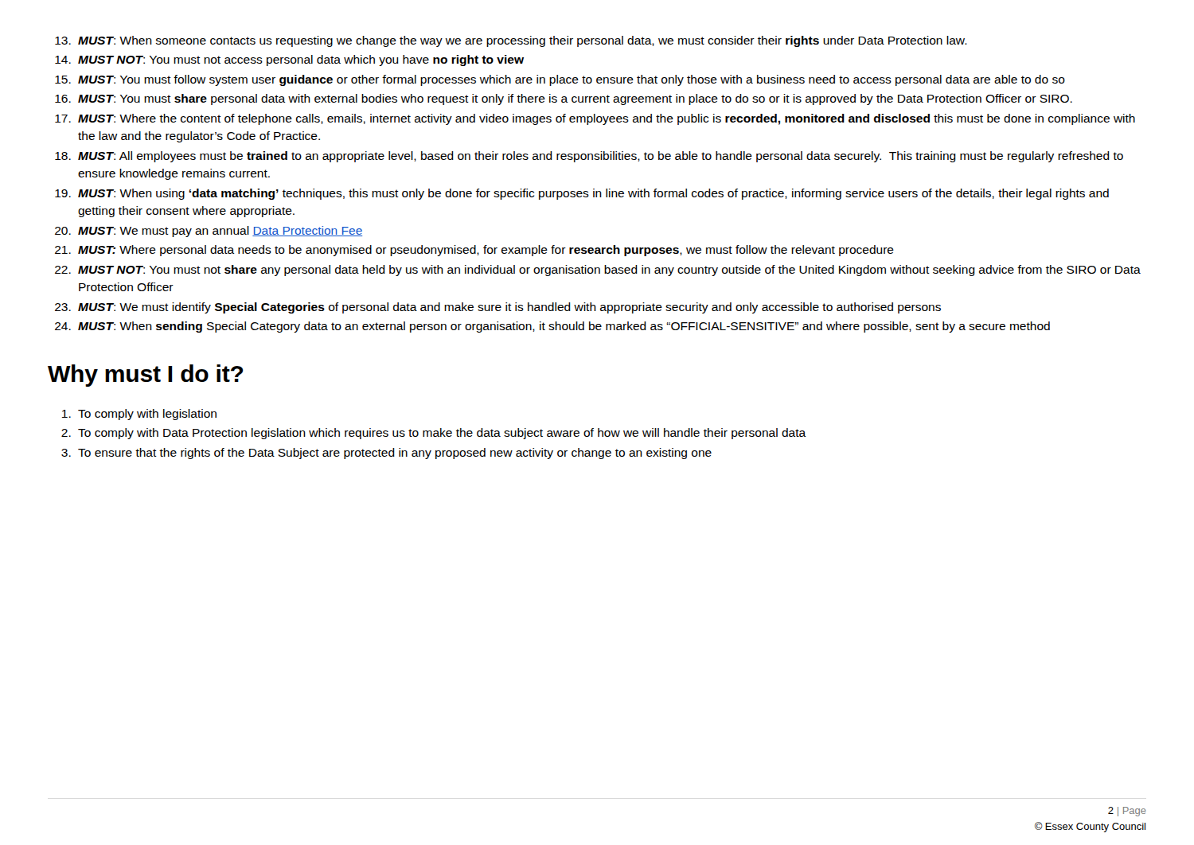MUST: When someone contacts us requesting we change the way we are processing their personal data, we must consider their rights under Data Protection law.
MUST NOT: You must not access personal data which you have no right to view
MUST: You must follow system user guidance or other formal processes which are in place to ensure that only those with a business need to access personal data are able to do so
MUST: You must share personal data with external bodies who request it only if there is a current agreement in place to do so or it is approved by the Data Protection Officer or SIRO.
MUST: Where the content of telephone calls, emails, internet activity and video images of employees and the public is recorded, monitored and disclosed this must be done in compliance with the law and the regulator’s Code of Practice.
MUST: All employees must be trained to an appropriate level, based on their roles and responsibilities, to be able to handle personal data securely. This training must be regularly refreshed to ensure knowledge remains current.
MUST: When using ‘data matching’ techniques, this must only be done for specific purposes in line with formal codes of practice, informing service users of the details, their legal rights and getting their consent where appropriate.
MUST: We must pay an annual Data Protection Fee
MUST: Where personal data needs to be anonymised or pseudonymised, for example for research purposes, we must follow the relevant procedure
MUST NOT: You must not share any personal data held by us with an individual or organisation based in any country outside of the United Kingdom without seeking advice from the SIRO or Data Protection Officer
MUST: We must identify Special Categories of personal data and make sure it is handled with appropriate security and only accessible to authorised persons
MUST: When sending Special Category data to an external person or organisation, it should be marked as “OFFICIAL-SENSITIVE” and where possible, sent by a secure method
Why must I do it?
To comply with legislation
To comply with Data Protection legislation which requires us to make the data subject aware of how we will handle their personal data
To ensure that the rights of the Data Subject are protected in any proposed new activity or change to an existing one
2 | Page
© Essex County Council